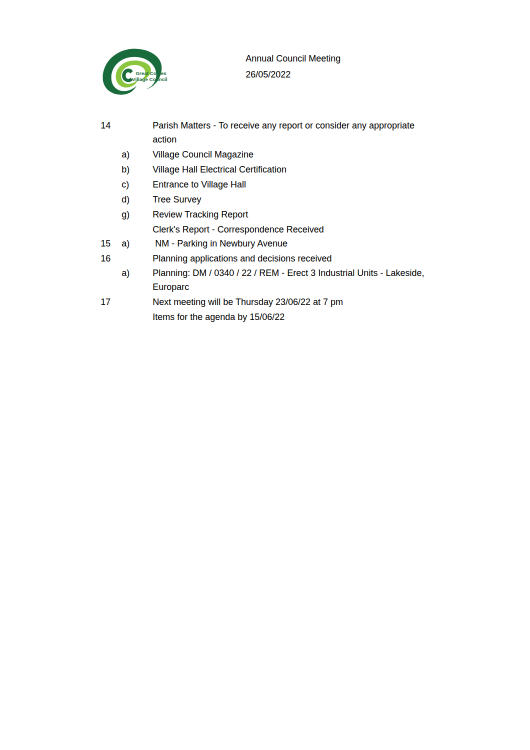Great Coates Village Council
Annual Council Meeting
26/05/2022
14
Parish Matters - To receive any report or consider any appropriate action
a)
Village Council Magazine
b)
Village Hall Electrical Certification
c)
Entrance to Village Hall
d)
Tree Survey
g)
Review Tracking Report
Clerk's Report - Correspondence Received
15
a)
NM - Parking in Newbury Avenue
16
Planning applications and decisions received
a)
Planning: DM / 0340 / 22 / REM - Erect 3 Industrial Units - Lakeside, Europarc
17
Next meeting will be Thursday 23/06/22 at 7 pm
Items for the agenda by 15/06/22